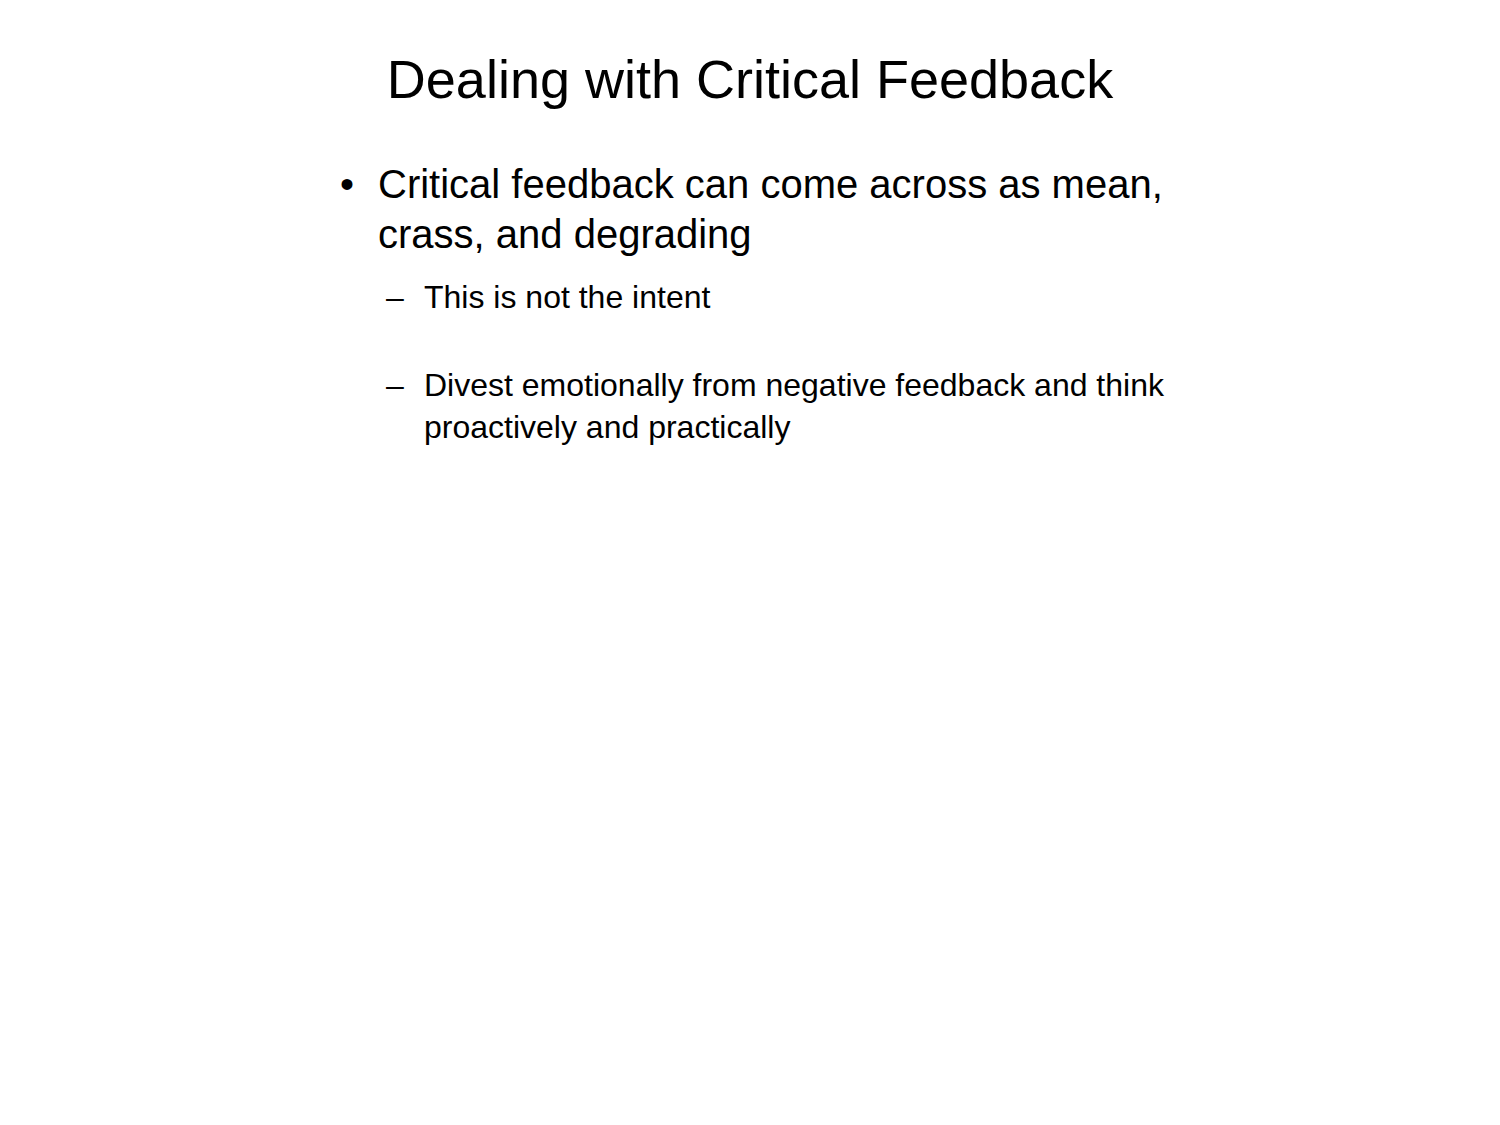Dealing with Critical Feedback
Critical feedback can come across as mean, crass, and degrading
This is not the intent
Divest emotionally from negative feedback and think proactively and practically